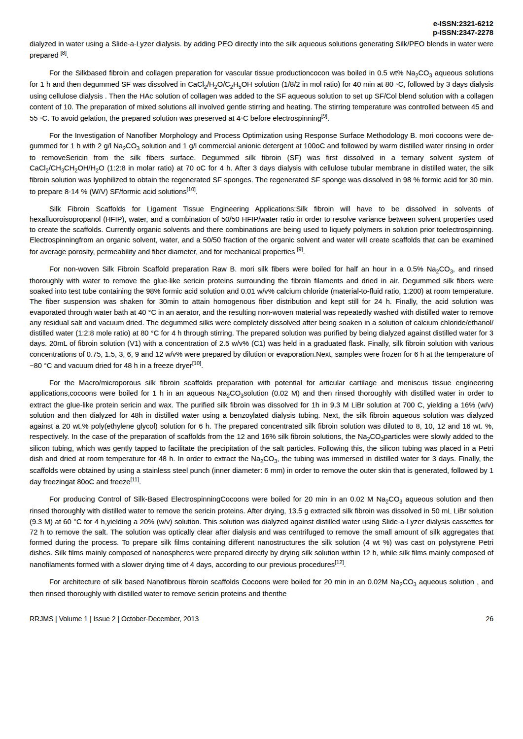e-ISSN:2321-6212
p-ISSN:2347-2278
dialyzed in water using a Slide-a-Lyzer dialysis. by adding PEO directly into the silk aqueous solutions generating Silk/PEO blends in water were prepared [8].
For the Silkbased fibroin and collagen preparation for vascular tissue productioncocon was boiled in 0.5 wt% Na2CO3 aqueous solutions for 1 h and then degummed SF was dissolved in CaCl2/H2O/C2H5OH solution (1/8/2 in mol ratio) for 40 min at 80 ◦C, followed by 3 days dialysis using cellulose dialysis . Then the HAc solution of collagen was added to the SF aqueous solution to set up SF/Col blend solution with a collagen content of 10. The preparation of mixed solutions all involved gentle stirring and heating. The stirring temperature was controlled between 45 and 55 ◦C. To avoid gelation, the prepared solution was preserved at 4◦C before electrospinning[9].
For the Investigation of Nanofiber Morphology and Process Optimization using Response Surface Methodology B. mori cocoons were de-gummed for 1 h with 2 g/l Na2CO3 solution and 1 g/l commercial anionic detergent at 100oC and followed by warm distilled water rinsing in order to removeSericin from the silk fibers surface. Degummed silk fibroin (SF) was first dissolved in a ternary solvent system of CaCl2/CH3CH2OH/H2O (1:2:8 in molar ratio) at 70 oC for 4 h. After 3 days dialysis with cellulose tubular membrane in distilled water, the silk fibroin solution was lyophilized to obtain the regenerated SF sponges. The regenerated SF sponge was dissolved in 98 % formic acid for 30 min. to prepare 8-14 % (W/V) SF/formic acid solutions[10].
Silk Fibroin Scaffolds for Ligament Tissue Engineering Applications:Silk fibroin will have to be dissolved in solvents of hexafluoroisopropanol (HFIP), water, and a combination of 50/50 HFIP/water ratio in order to resolve variance between solvent properties used to create the scaffolds. Currently organic solvents and there combinations are being used to liquefy polymers in solution prior toelectrospinning. Electrospinningfrom an organic solvent, water, and a 50/50 fraction of the organic solvent and water will create scaffolds that can be examined for average porosity, permeability and fiber diameter, and for mechanical properties [9].
For non-woven Silk Fibroin Scaffold preparation Raw B. mori silk fibers were boiled for half an hour in a 0.5% Na2CO3, and rinsed thoroughly with water to remove the glue-like sericin proteins surrounding the fibroin filaments and dried in air. Degummed silk fibers were soaked into test tube containing the 98% formic acid solution and 0.01 w/v% calcium chloride (material-to-fluid ratio, 1:200) at room temperature. The fiber suspension was shaken for 30min to attain homogenous fiber distribution and kept still for 24 h. Finally, the acid solution was evaporated through water bath at 40 °C in an aerator, and the resulting non-woven material was repeatedly washed with distilled water to remove any residual salt and vacuum dried. The degummed silks were completely dissolved after being soaken in a solution of calcium chloride/ethanol/ distilled water (1:2:8 mole ratio) at 80 °C for 4 h through stirring. The prepared solution was purified by being dialyzed against distilled water for 3 days. 20mL of fibroin solution (V1) with a concentration of 2.5 w/v% (C1) was held in a graduated flask. Finally, silk fibroin solution with various concentrations of 0.75, 1.5, 3, 6, 9 and 12 w/v% were prepared by dilution or evaporation.Next, samples were frozen for 6 h at the temperature of −80 °C and vacuum dried for 48 h in a freeze dryer[10].
For the Macro/microporous silk fibroin scaffolds preparation with potential for articular cartilage and meniscus tissue engineering applications,cocoons were boiled for 1 h in an aqueous Na2CO3solution (0.02 M) and then rinsed thoroughly with distilled water in order to extract the glue-like protein sericin and wax. The purified silk fibroin was dissolved for 1h in 9.3 M LiBr solution at 700 C, yielding a 16% (w/v) solution and then dialyzed for 48h in distilled water using a benzoylated dialysis tubing. Next, the silk fibroin aqueous solution was dialyzed against a 20 wt.% poly(ethylene glycol) solution for 6 h. The prepared concentrated silk fibroin solution was diluted to 8, 10, 12 and 16 wt. %, respectively. In the case of the preparation of scaffolds from the 12 and 16% silk fibroin solutions, the Na2CO3particles were slowly added to the silicon tubing, which was gently tapped to facilitate the precipitation of the salt particles. Following this, the silicon tubing was placed in a Petri dish and dried at room temperature for 48 h. In order to extract the Na2CO3, the tubing was immersed in distilled water for 3 days. Finally, the scaffolds were obtained by using a stainless steel punch (inner diameter: 6 mm) in order to remove the outer skin that is generated, followed by 1 day freezingat 80oC and freeze[11].
For producing Control of Silk-Based ElectrospinningCocoons were boiled for 20 min in an 0.02 M Na2CO3 aqueous solution and then rinsed thoroughly with distilled water to remove the sericin proteins. After drying, 13.5 g extracted silk fibroin was dissolved in 50 mL LiBr solution (9.3 M) at 60 °C for 4 h,yielding a 20% (w/v) solution. This solution was dialyzed against distilled water using Slide-a-Lyzer dialysis cassettes for 72 h to remove the salt. The solution was optically clear after dialysis and was centrifuged to remove the small amount of silk aggregates that formed during the process. To prepare silk films containing different nanostructures the silk solution (4 wt %) was cast on polystyrene Petri dishes. Silk films mainly composed of nanospheres were prepared directly by drying silk solution within 12 h, while silk films mainly composed of nanofilaments formed with a slower drying time of 4 days, according to our previous procedures[12].
For architecture of silk based Nanofibrous fibroin scaffolds Cocoons were boiled for 20 min in an 0.02M Na2CO3 aqueous solution , and then rinsed thoroughly with distilled water to remove sericin proteins and thenthe
RRJMS | Volume 1 | Issue 2 | October-December, 2013 26